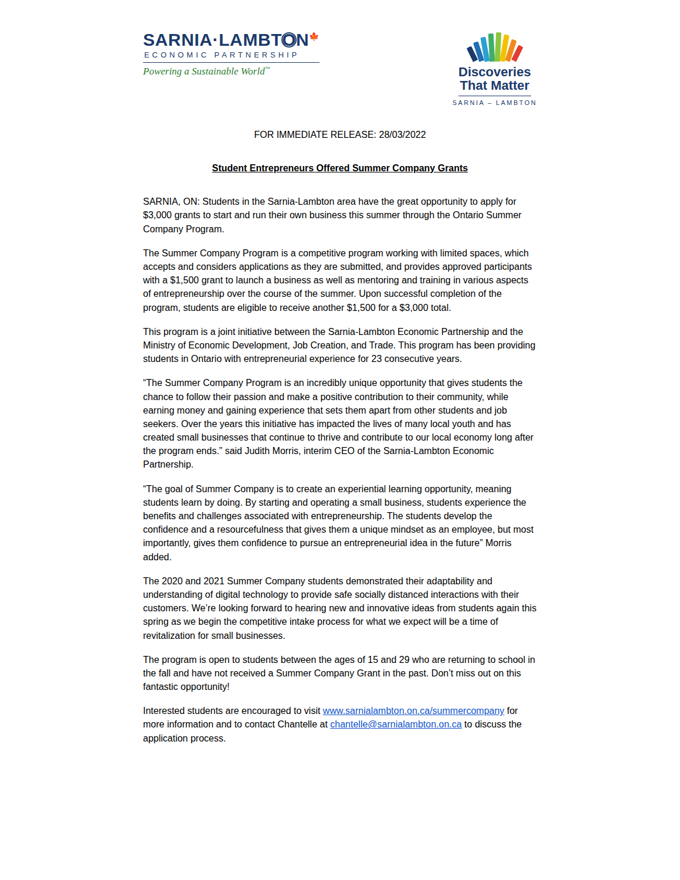SARNIA·LAMBTON🍁
Economic Partnership
Powering a Sustainable World™
Discoveries
That Matter
SARNIA – LAMBTON
FOR IMMEDIATE RELEASE: 28/03/2022
Student Entrepreneurs Offered Summer Company Grants
SARNIA, ON: Students in the Sarnia-Lambton area have the great opportunity to apply for $3,000 grants to start and run their own business this summer through the Ontario Summer Company Program.
The Summer Company Program is a competitive program working with limited spaces, which accepts and considers applications as they are submitted, and provides approved participants with a $1,500 grant to launch a business as well as mentoring and training in various aspects of entrepreneurship over the course of the summer. Upon successful completion of the program, students are eligible to receive another $1,500 for a $3,000 total.
This program is a joint initiative between the Sarnia-Lambton Economic Partnership and the Ministry of Economic Development, Job Creation, and Trade. This program has been providing students in Ontario with entrepreneurial experience for 23 consecutive years.
“The Summer Company Program is an incredibly unique opportunity that gives students the chance to follow their passion and make a positive contribution to their community, while earning money and gaining experience that sets them apart from other students and job seekers. Over the years this initiative has impacted the lives of many local youth and has created small businesses that continue to thrive and contribute to our local economy long after the program ends.” said Judith Morris, interim CEO of the Sarnia-Lambton Economic Partnership.
“The goal of Summer Company is to create an experiential learning opportunity, meaning students learn by doing. By starting and operating a small business, students experience the benefits and challenges associated with entrepreneurship. The students develop the confidence and a resourcefulness that gives them a unique mindset as an employee, but most importantly, gives them confidence to pursue an entrepreneurial idea in the future” Morris added.
The 2020 and 2021 Summer Company students demonstrated their adaptability and understanding of digital technology to provide safe socially distanced interactions with their customers. We’re looking forward to hearing new and innovative ideas from students again this spring as we begin the competitive intake process for what we expect will be a time of revitalization for small businesses.
The program is open to students between the ages of 15 and 29 who are returning to school in the fall and have not received a Summer Company Grant in the past. Don’t miss out on this fantastic opportunity!
Interested students are encouraged to visit www.sarnialambton.on.ca/summercompany for more information and to contact Chantelle at chantelle@sarnialambton.on.ca to discuss the application process.